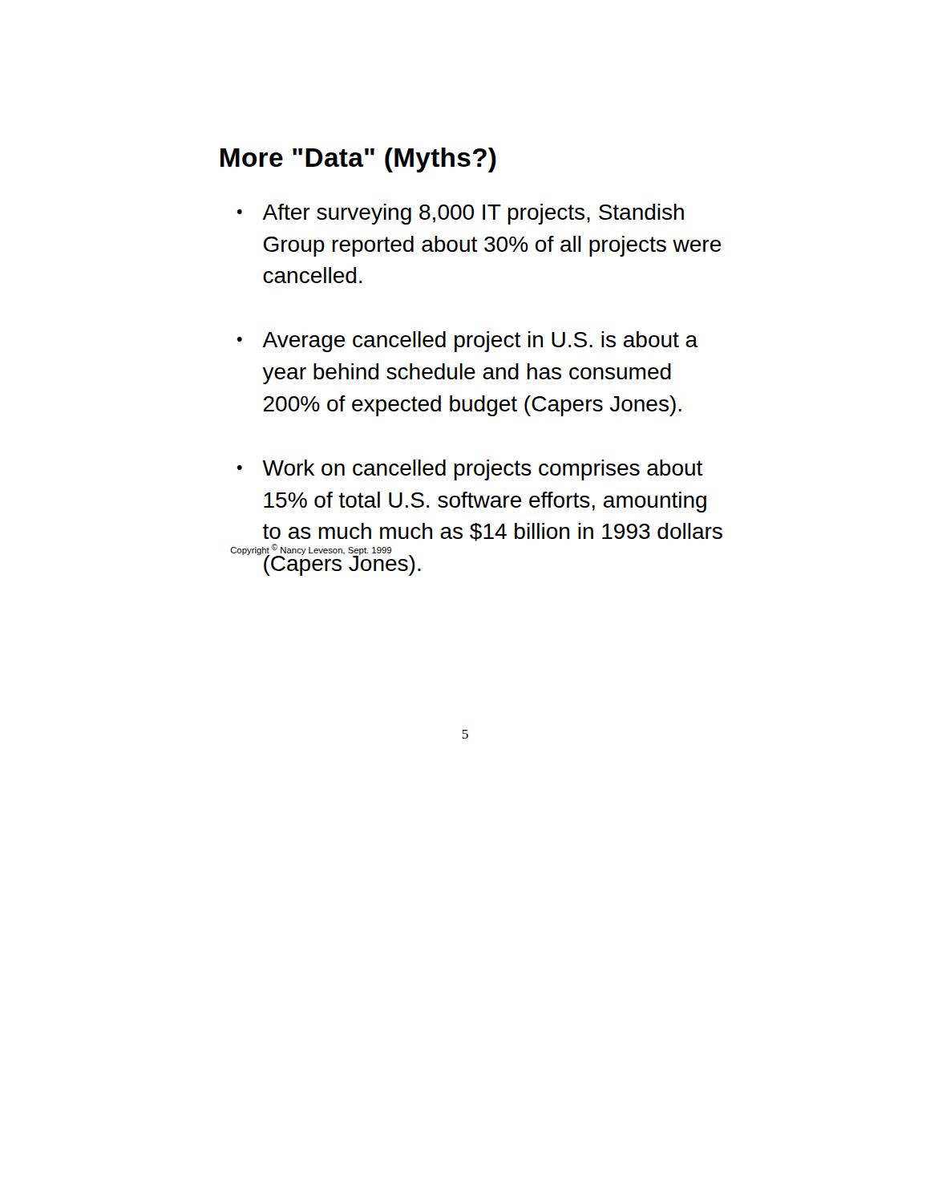More "Data" (Myths?)
After surveying 8,000 IT projects, Standish Group reported about 30% of all projects were cancelled.
Average cancelled project in U.S. is about a year behind schedule and has consumed 200% of expected budget (Capers Jones).
Work on cancelled projects comprises about 15% of total U.S. software efforts, amounting to as much much as $14 billion in 1993 dollars (Capers Jones).
Copyright © Nancy Leveson, Sept. 1999
5